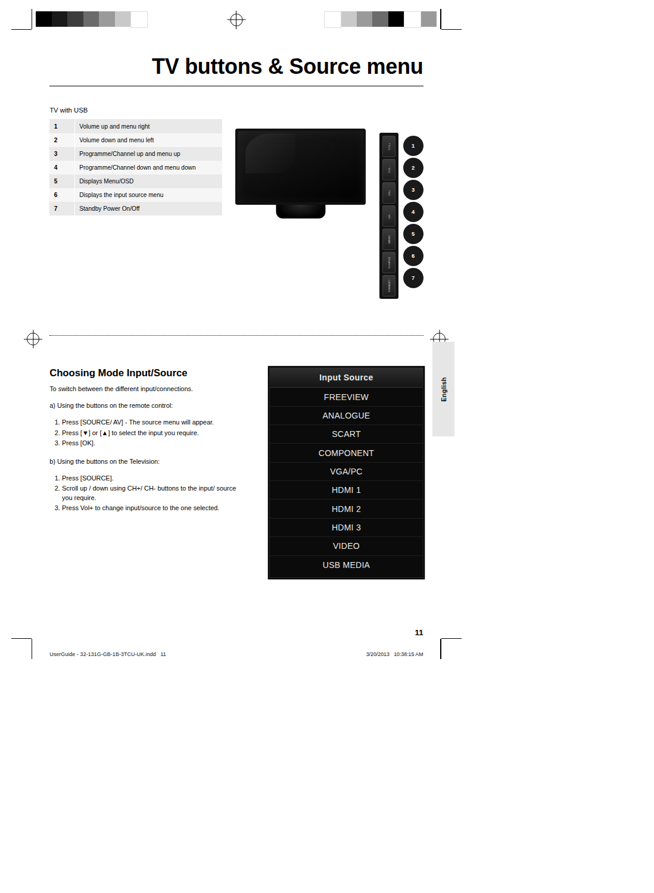TV buttons & Source menu
TV with USB
| 1 | Volume up and menu right |
| 2 | Volume down and menu left |
| 3 | Programme/Channel up and menu up |
| 4 | Programme/Channel down and menu down |
| 5 | Displays Menu/OSD |
| 6 | Displays the input source menu |
| 7 | Standby Power On/Off |
VOL+
VOL-
CH+
CH-
MENU
SOURCE
STANDBY
1
2
3
4
5
6
7
Choosing Mode Input/Source
To switch between the different input/connections.
a) Using the buttons on the remote control:
Press [SOURCE/ AV] - The source menu will appear.
Press [▼] or [▲] to select the input you require.
Press [OK].
b) Using the buttons on the Television:
Press [SOURCE].
Scroll up / down using CH+/ CH- buttons to the input/ source you require.
Press Vol+ to change input/source to the one selected.
Input Source
FREEVIEW
ANALOGUE
SCART
COMPONENT
VGA/PC
HDMI 1
HDMI 2
HDMI 3
VIDEO
USB MEDIA
English
11
UserGuide - 32-131G-GB-1B-3TCU-UK.indd 11
3/20/2013 10:38:15 AM